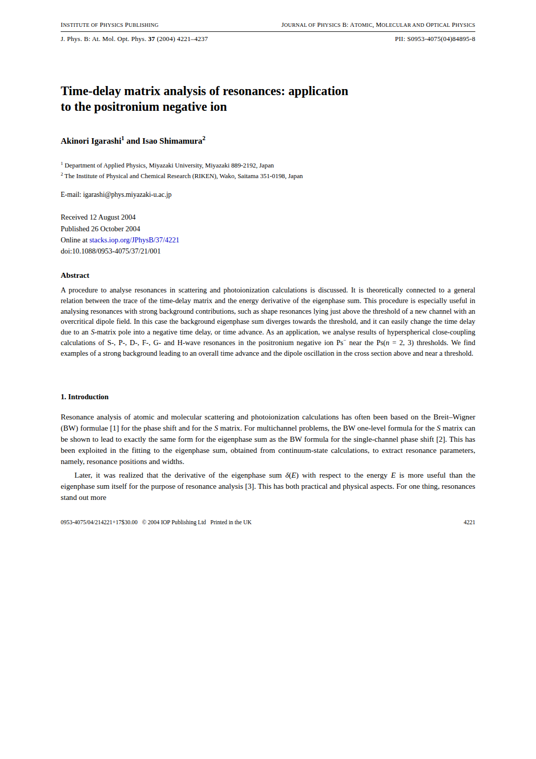INSTITUTE OF PHYSICS PUBLISHING JOURNAL OF PHYSICS B: ATOMIC, MOLECULAR AND OPTICAL PHYSICS
J. Phys. B: At. Mol. Opt. Phys. 37 (2004) 4221–4237 PII: S0953-4075(04)84895-8
Time-delay matrix analysis of resonances: application
to the positronium negative ion
Akinori Igarashi1 and Isao Shimamura2
1 Department of Applied Physics, Miyazaki University, Miyazaki 889-2192, Japan
2 The Institute of Physical and Chemical Research (RIKEN), Wako, Saitama 351-0198, Japan
E-mail: igarashi@phys.miyazaki-u.ac.jp
Received 12 August 2004
Published 26 October 2004
Online at stacks.iop.org/JPhysB/37/4221
doi:10.1088/0953-4075/37/21/001
Abstract
A procedure to analyse resonances in scattering and photoionization calculations is discussed. It is theoretically connected to a general relation between the trace of the time-delay matrix and the energy derivative of the eigenphase sum. This procedure is especially useful in analysing resonances with strong background contributions, such as shape resonances lying just above the threshold of a new channel with an overcritical dipole field. In this case the background eigenphase sum diverges towards the threshold, and it can easily change the time delay due to an S-matrix pole into a negative time delay, or time advance. As an application, we analyse results of hyperspherical close-coupling calculations of S-, P-, D-, F-, G- and H-wave resonances in the positronium negative ion Ps− near the Ps(n = 2, 3) thresholds. We find examples of a strong background leading to an overall time advance and the dipole oscillation in the cross section above and near a threshold.
1. Introduction
Resonance analysis of atomic and molecular scattering and photoionization calculations has often been based on the Breit–Wigner (BW) formulae [1] for the phase shift and for the S matrix. For multichannel problems, the BW one-level formula for the S matrix can be shown to lead to exactly the same form for the eigenphase sum as the BW formula for the single-channel phase shift [2]. This has been exploited in the fitting to the eigenphase sum, obtained from continuum-state calculations, to extract resonance parameters, namely, resonance positions and widths.
Later, it was realized that the derivative of the eigenphase sum δ(E) with respect to the energy E is more useful than the eigenphase sum itself for the purpose of resonance analysis [3]. This has both practical and physical aspects. For one thing, resonances stand out more
0953-4075/04/214221+17$30.00 © 2004 IOP Publishing Ltd Printed in the UK 4221